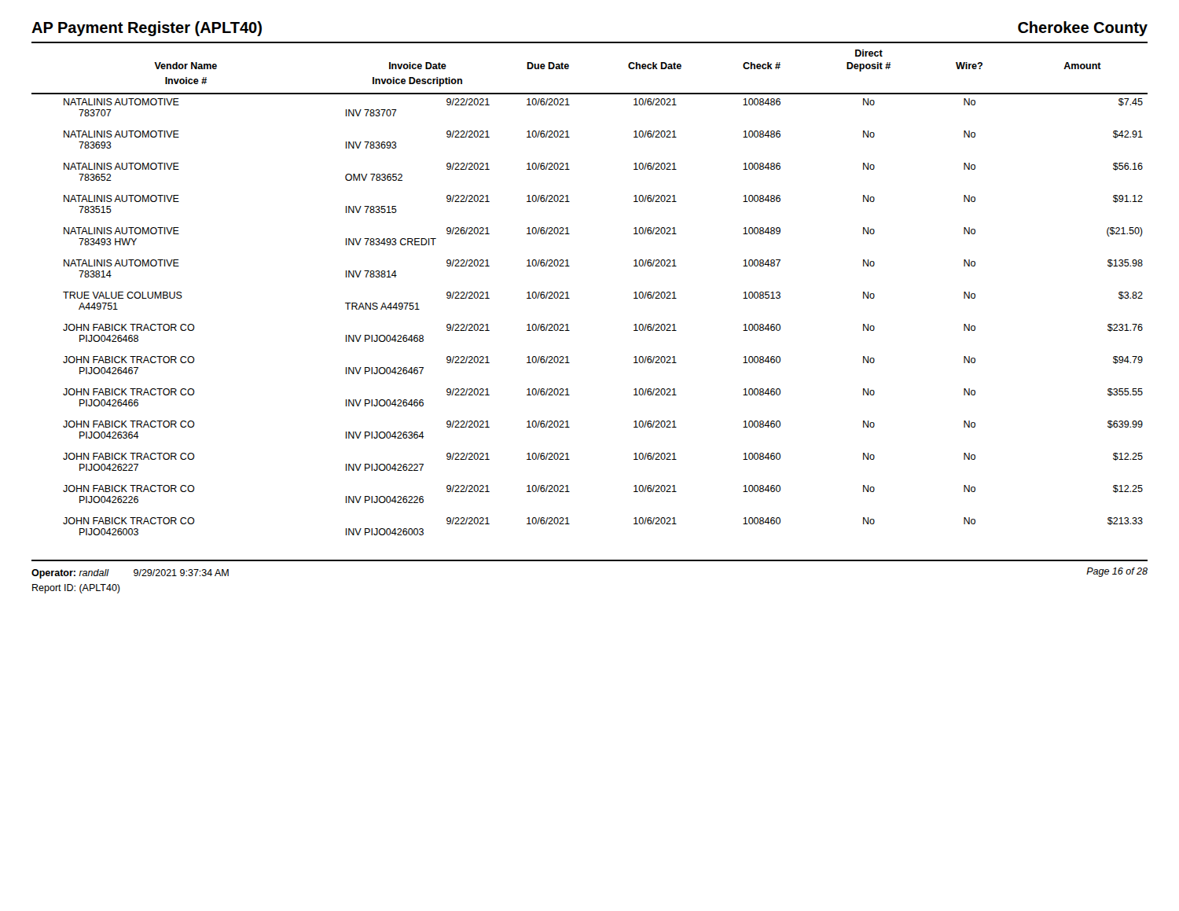AP Payment Register (APLT40)
Cherokee County
| Vendor Name | Invoice Date | Due Date | Check Date | Check # | Direct Deposit # | Wire? | Amount |
| --- | --- | --- | --- | --- | --- | --- | --- |
| Invoice # | Invoice Description | | | | | | |
| NATALINIS AUTOMOTIVE | 9/22/2021 | 10/6/2021 | 10/6/2021 | 1008486 | No | No | $7.45 |
| 783707 | INV 783707 | | | | | | |
| NATALINIS AUTOMOTIVE | 9/22/2021 | 10/6/2021 | 10/6/2021 | 1008486 | No | No | $42.91 |
| 783693 | INV 783693 | | | | | | |
| NATALINIS AUTOMOTIVE | 9/22/2021 | 10/6/2021 | 10/6/2021 | 1008486 | No | No | $56.16 |
| 783652 | OMV 783652 | | | | | | |
| NATALINIS AUTOMOTIVE | 9/22/2021 | 10/6/2021 | 10/6/2021 | 1008486 | No | No | $91.12 |
| 783515 | INV 783515 | | | | | | |
| NATALINIS AUTOMOTIVE | 9/26/2021 | 10/6/2021 | 10/6/2021 | 1008489 | No | No | ($21.50) |
| 783493 HWY | INV 783493 CREDIT | | | | | | |
| NATALINIS AUTOMOTIVE | 9/22/2021 | 10/6/2021 | 10/6/2021 | 1008487 | No | No | $135.98 |
| 783814 | INV 783814 | | | | | | |
| TRUE VALUE COLUMBUS | 9/22/2021 | 10/6/2021 | 10/6/2021 | 1008513 | No | No | $3.82 |
| A449751 | TRANS A449751 | | | | | | |
| JOHN FABICK TRACTOR CO | 9/22/2021 | 10/6/2021 | 10/6/2021 | 1008460 | No | No | $231.76 |
| PIJO0426468 | INV PIJO0426468 | | | | | | |
| JOHN FABICK TRACTOR CO | 9/22/2021 | 10/6/2021 | 10/6/2021 | 1008460 | No | No | $94.79 |
| PIJO0426467 | INV PIJO0426467 | | | | | | |
| JOHN FABICK TRACTOR CO | 9/22/2021 | 10/6/2021 | 10/6/2021 | 1008460 | No | No | $355.55 |
| PIJO0426466 | INV PIJO0426466 | | | | | | |
| JOHN FABICK TRACTOR CO | 9/22/2021 | 10/6/2021 | 10/6/2021 | 1008460 | No | No | $639.99 |
| PIJO0426364 | INV PIJO0426364 | | | | | | |
| JOHN FABICK TRACTOR CO | 9/22/2021 | 10/6/2021 | 10/6/2021 | 1008460 | No | No | $12.25 |
| PIJO0426227 | INV PIJO0426227 | | | | | | |
| JOHN FABICK TRACTOR CO | 9/22/2021 | 10/6/2021 | 10/6/2021 | 1008460 | No | No | $12.25 |
| PIJO0426226 | INV PIJO0426226 | | | | | | |
| JOHN FABICK TRACTOR CO | 9/22/2021 | 10/6/2021 | 10/6/2021 | 1008460 | No | No | $213.33 |
| PIJO0426003 | INV PIJO0426003 | | | | | | |
Operator: randall 9/29/2021 9:37:34 AM
Report ID: (APLT40)
Page 16 of 28